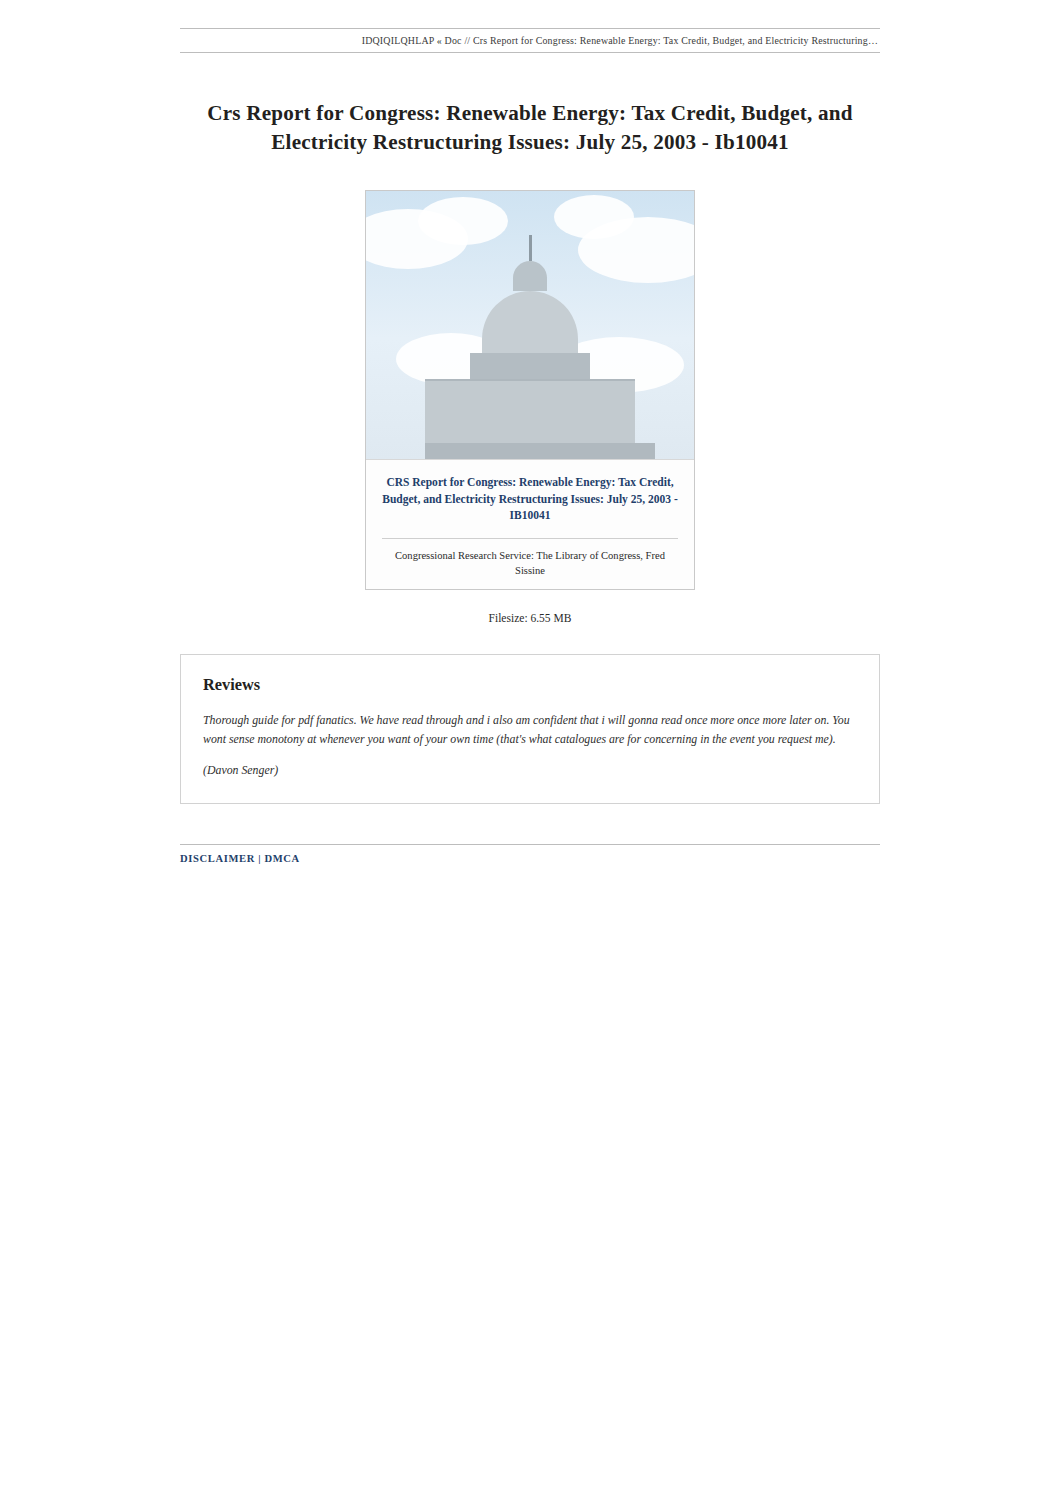IDQIQILQHLAP « Doc // Crs Report for Congress: Renewable Energy: Tax Credit, Budget, and Electricity Restructuring…
Crs Report for Congress: Renewable Energy: Tax Credit, Budget, and Electricity Restructuring Issues: July 25, 2003 - Ib10041
CRS Report for Congress: Renewable Energy: Tax Credit, Budget, and Electricity Restructuring Issues: July 25, 2003 - IB10041
Congressional Research Service: The Library of Congress, Fred Sissine
Filesize: 6.55 MB
Reviews
Thorough guide for pdf fanatics. We have read through and i also am confident that i will gonna read once more once more later on. You wont sense monotony at whenever you want of your own time (that's what catalogues are for concerning in the event you request me).
(Davon Senger)
DISCLAIMER | DMCA